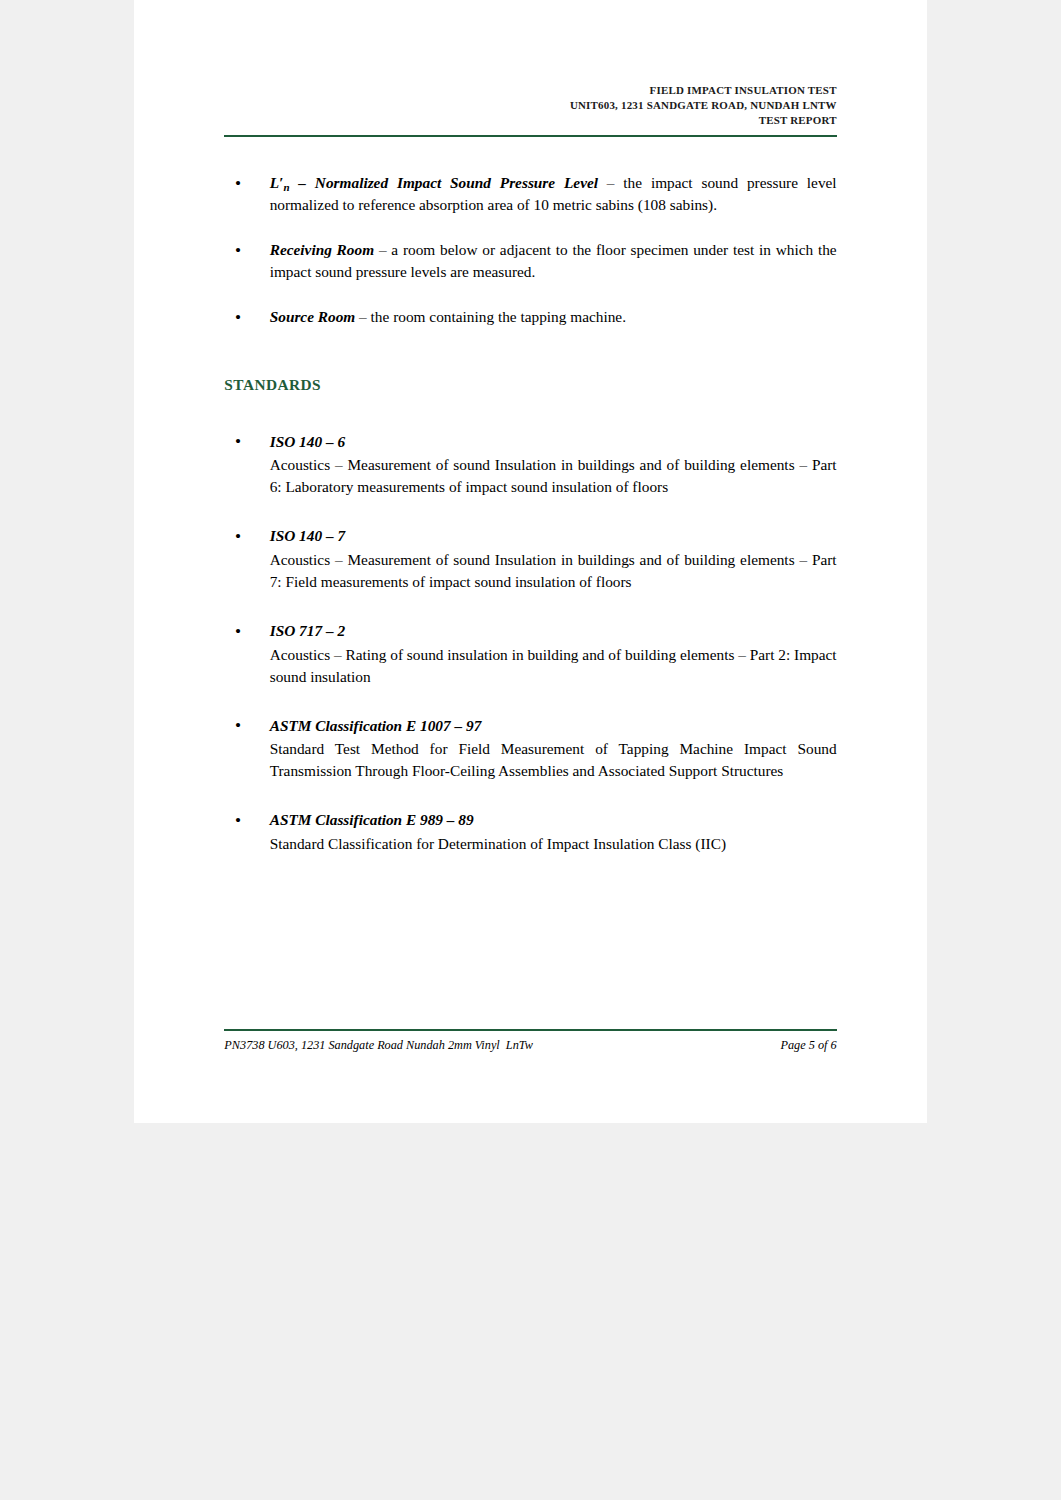Field Impact Insulation Test
Unit603, 1231 Sandgate Road, Nundah LnTw
Test Report
L′n – Normalized Impact Sound Pressure Level – the impact sound pressure level normalized to reference absorption area of 10 metric sabins (108 sabins).
Receiving Room – a room below or adjacent to the floor specimen under test in which the impact sound pressure levels are measured.
Source Room – the room containing the tapping machine.
STANDARDS
ISO 140 – 6 Acoustics – Measurement of sound Insulation in buildings and of building elements – Part 6: Laboratory measurements of impact sound insulation of floors
ISO 140 – 7 Acoustics – Measurement of sound Insulation in buildings and of building elements – Part 7: Field measurements of impact sound insulation of floors
ISO 717 – 2 Acoustics – Rating of sound insulation in building and of building elements – Part 2: Impact sound insulation
ASTM Classification E 1007 – 97 Standard Test Method for Field Measurement of Tapping Machine Impact Sound Transmission Through Floor-Ceiling Assemblies and Associated Support Structures
ASTM Classification E 989 – 89 Standard Classification for Determination of Impact Insulation Class (IIC)
PN3738 U603, 1231 Sandgate Road Nundah 2mm Vinyl LnTw Page 5 of 6